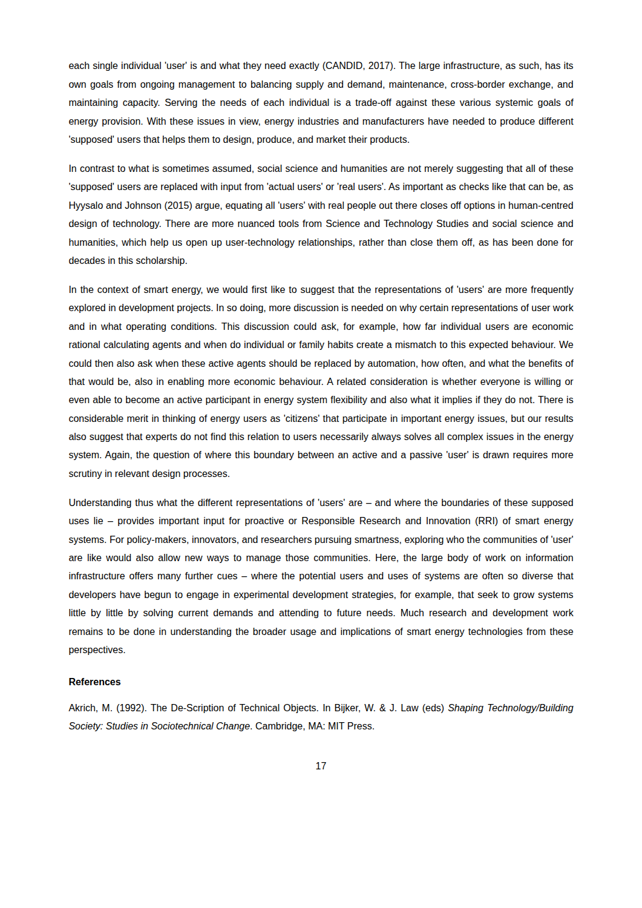each single individual 'user' is and what they need exactly (CANDID, 2017). The large infrastructure, as such, has its own goals from ongoing management to balancing supply and demand, maintenance, cross-border exchange, and maintaining capacity. Serving the needs of each individual is a trade-off against these various systemic goals of energy provision. With these issues in view, energy industries and manufacturers have needed to produce different 'supposed' users that helps them to design, produce, and market their products.
In contrast to what is sometimes assumed, social science and humanities are not merely suggesting that all of these 'supposed' users are replaced with input from 'actual users' or 'real users'. As important as checks like that can be, as Hyysalo and Johnson (2015) argue, equating all 'users' with real people out there closes off options in human-centred design of technology. There are more nuanced tools from Science and Technology Studies and social science and humanities, which help us open up user-technology relationships, rather than close them off, as has been done for decades in this scholarship.
In the context of smart energy, we would first like to suggest that the representations of 'users' are more frequently explored in development projects. In so doing, more discussion is needed on why certain representations of user work and in what operating conditions. This discussion could ask, for example, how far individual users are economic rational calculating agents and when do individual or family habits create a mismatch to this expected behaviour. We could then also ask when these active agents should be replaced by automation, how often, and what the benefits of that would be, also in enabling more economic behaviour. A related consideration is whether everyone is willing or even able to become an active participant in energy system flexibility and also what it implies if they do not. There is considerable merit in thinking of energy users as 'citizens' that participate in important energy issues, but our results also suggest that experts do not find this relation to users necessarily always solves all complex issues in the energy system. Again, the question of where this boundary between an active and a passive 'user' is drawn requires more scrutiny in relevant design processes.
Understanding thus what the different representations of 'users' are – and where the boundaries of these supposed uses lie – provides important input for proactive or Responsible Research and Innovation (RRI) of smart energy systems. For policy-makers, innovators, and researchers pursuing smartness, exploring who the communities of 'user' are like would also allow new ways to manage those communities. Here, the large body of work on information infrastructure offers many further cues – where the potential users and uses of systems are often so diverse that developers have begun to engage in experimental development strategies, for example, that seek to grow systems little by little by solving current demands and attending to future needs. Much research and development work remains to be done in understanding the broader usage and implications of smart energy technologies from these perspectives.
References
Akrich, M. (1992). The De-Scription of Technical Objects. In Bijker, W. & J. Law (eds) Shaping Technology/Building Society: Studies in Sociotechnical Change. Cambridge, MA: MIT Press.
17